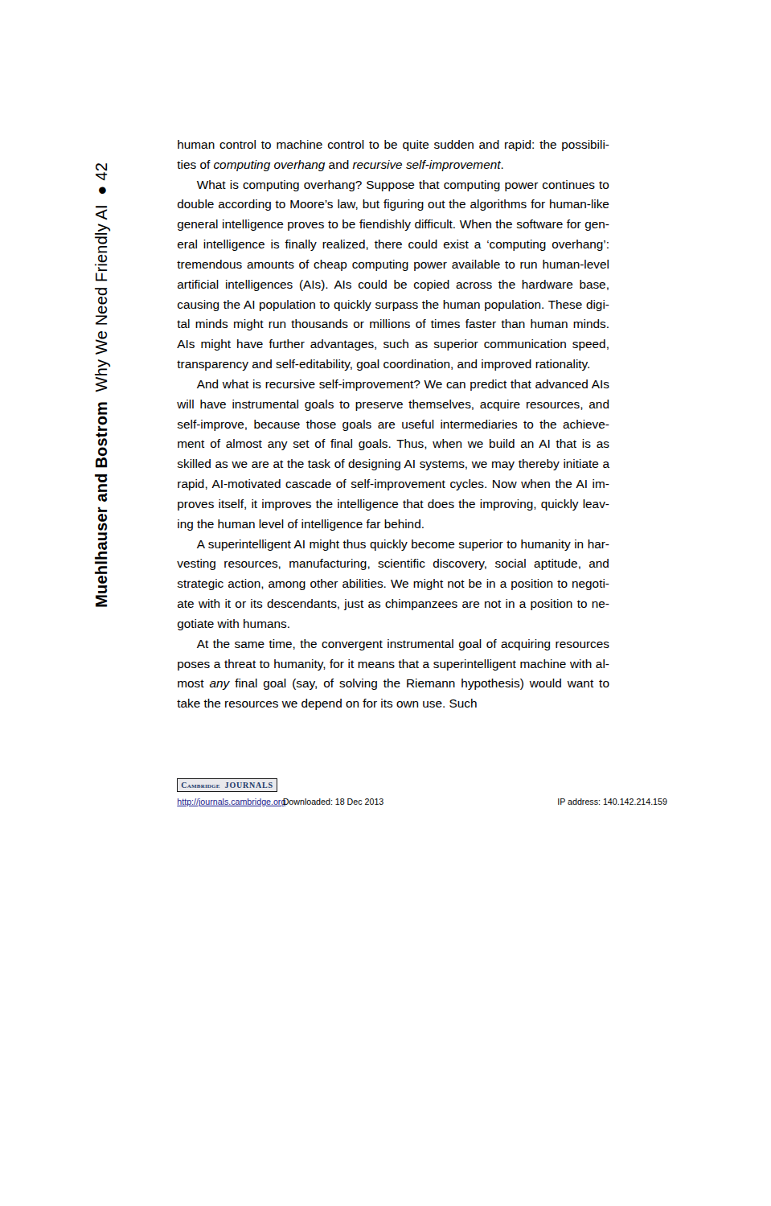Muehlhauser and Bostrom Why We Need Friendly AI ● 42
human control to machine control to be quite sudden and rapid: the possibilities of computing overhang and recursive self-improvement.
What is computing overhang? Suppose that computing power continues to double according to Moore’s law, but figuring out the algorithms for human-like general intelligence proves to be fiendishly difficult. When the software for general intelligence is finally realized, there could exist a ‘computing overhang’: tremendous amounts of cheap computing power available to run human-level artificial intelligences (AIs). AIs could be copied across the hardware base, causing the AI population to quickly surpass the human population. These digital minds might run thousands or millions of times faster than human minds. AIs might have further advantages, such as superior communication speed, transparency and self-editability, goal coordination, and improved rationality.
And what is recursive self-improvement? We can predict that advanced AIs will have instrumental goals to preserve themselves, acquire resources, and self-improve, because those goals are useful intermediaries to the achievement of almost any set of final goals. Thus, when we build an AI that is as skilled as we are at the task of designing AI systems, we may thereby initiate a rapid, AI-motivated cascade of self-improvement cycles. Now when the AI improves itself, it improves the intelligence that does the improving, quickly leaving the human level of intelligence far behind.
A superintelligent AI might thus quickly become superior to humanity in harvesting resources, manufacturing, scientific discovery, social aptitude, and strategic action, among other abilities. We might not be in a position to negotiate with it or its descendants, just as chimpanzees are not in a position to negotiate with humans.
At the same time, the convergent instrumental goal of acquiring resources poses a threat to humanity, for it means that a superintelligent machine with almost any final goal (say, of solving the Riemann hypothesis) would want to take the resources we depend on for its own use. Such
Cambridge JOURNALS
http://journals.cambridge.org Downloaded: 18 Dec 2013 IP address: 140.142.214.159